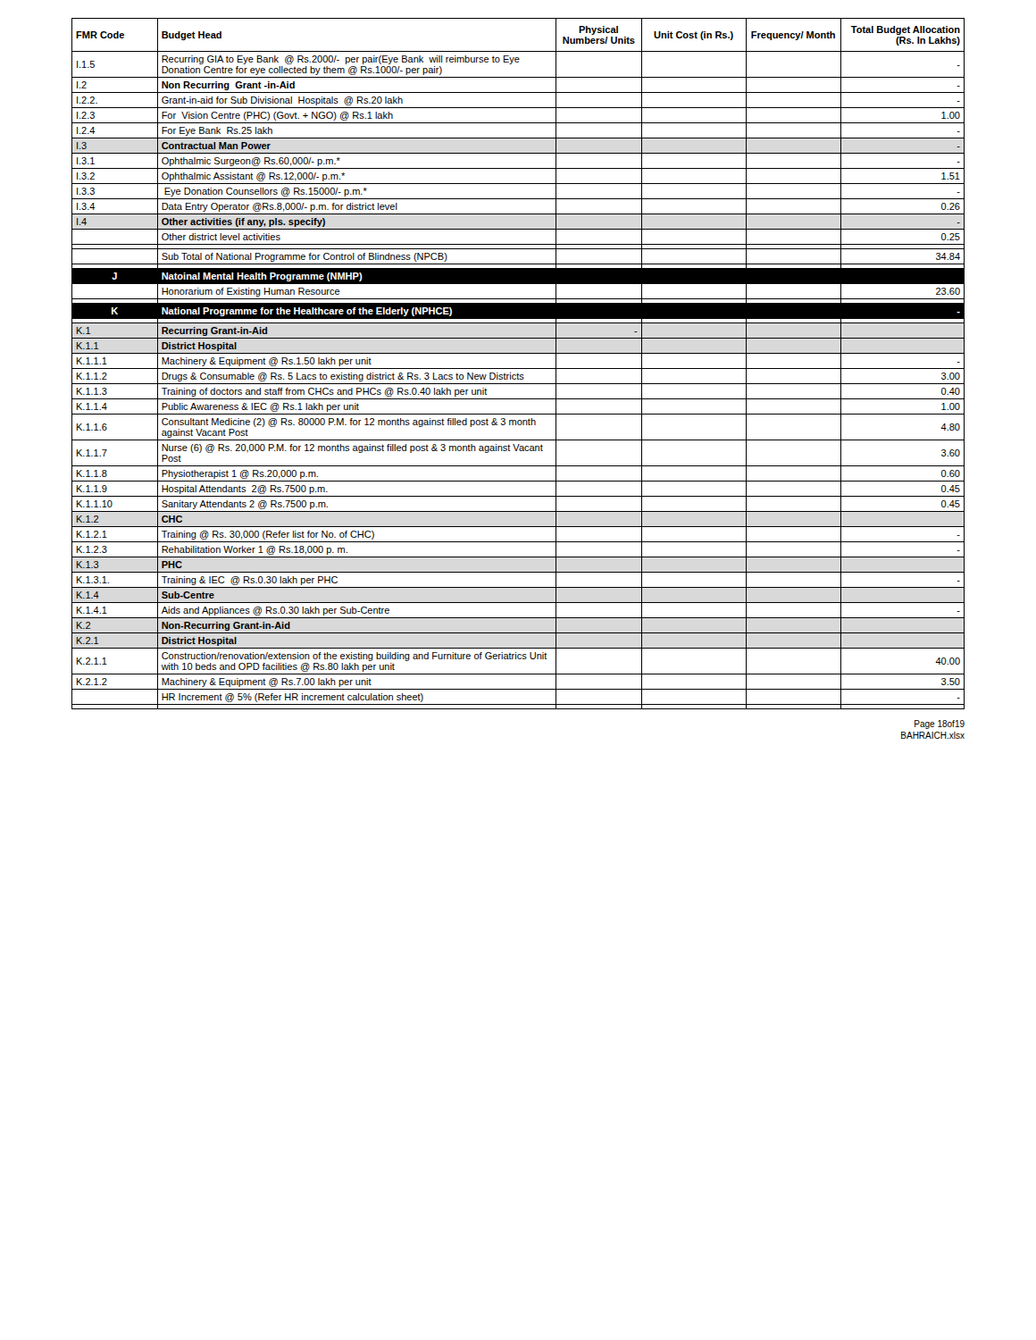| FMR Code | Budget Head | Physical Numbers/ Units | Unit Cost (in Rs.) | Frequency/ Month | Total Budget Allocation (Rs. In Lakhs) |
| --- | --- | --- | --- | --- | --- |
| I.1.5 | Recurring GIA to Eye Bank @ Rs.2000/- per pair(Eye Bank will reimburse to Eye Donation Centre for eye collected by them @ Rs.1000/- per pair) | | | | - |
| I.2 | Non Recurring Grant -in-Aid | | | | - |
| I.2.2. | Grant-in-aid for Sub Divisional Hospitals @ Rs.20 lakh | | | | - |
| I.2.3 | For Vision Centre (PHC) (Govt. + NGO) @ Rs.1 lakh | | | | 1.00 |
| I.2.4 | For Eye Bank Rs.25 lakh | | | | - |
| I.3 | Contractual Man Power | | | | - |
| I.3.1 | Ophthalmic Surgeon@ Rs.60,000/- p.m.* | | | | - |
| I.3.2 | Ophthalmic Assistant @ Rs.12,000/- p.m.* | | | | 1.51 |
| I.3.3 | Eye Donation Counsellors @ Rs.15000/- p.m.* | | | | - |
| I.3.4 | Data Entry Operator @Rs.8,000/- p.m. for district level | | | | 0.26 |
| I.4 | Other activities (if any, pls. specify) | | | | - |
| | Other district level activities | | | | 0.25 |
| | Sub Total of National Programme for Control of Blindness (NPCB) | | | | 34.84 |
| J | Natoinal Mental Health Programme (NMHP) | | | | |
| | Honorarium of Existing Human Resource | | | | 23.60 |
| K | National Programme for the Healthcare of the Elderly (NPHCE) | | | | - |
| K.1 | Recurring Grant-in-Aid | - | | | |
| K.1.1 | District Hospital | | | | |
| K.1.1.1 | Machinery & Equipment @ Rs.1.50 lakh per unit | | | | - |
| K.1.1.2 | Drugs & Consumable @ Rs. 5 Lacs to existing district & Rs. 3 Lacs to New Districts | | | | 3.00 |
| K.1.1.3 | Training of doctors and staff from CHCs and PHCs @ Rs.0.40 lakh per unit | | | | 0.40 |
| K.1.1.4 | Public Awareness & IEC @ Rs.1 lakh per unit | | | | 1.00 |
| K.1.1.6 | Consultant Medicine (2) @ Rs. 80000 P.M. for 12 months against filled post & 3 month against Vacant Post | | | | 4.80 |
| K.1.1.7 | Nurse (6) @ Rs. 20,000 P.M. for 12 months against filled post & 3 month against Vacant Post | | | | 3.60 |
| K.1.1.8 | Physiotherapist 1 @ Rs.20,000 p.m. | | | | 0.60 |
| K.1.1.9 | Hospital Attendants 2@ Rs.7500 p.m. | | | | 0.45 |
| K.1.1.10 | Sanitary Attendants 2 @ Rs.7500 p.m. | | | | 0.45 |
| K.1.2 | CHC | | | | |
| K.1.2.1 | Training @ Rs. 30,000 (Refer list for No. of CHC) | | | | - |
| K.1.2.3 | Rehabilitation Worker 1 @ Rs.18,000 p. m. | | | | - |
| K.1.3 | PHC | | | | |
| K.1.3.1. | Training & IEC @ Rs.0.30 lakh per PHC | | | | - |
| K.1.4 | Sub-Centre | | | | |
| K.1.4.1 | Aids and Appliances @ Rs.0.30 lakh per Sub-Centre | | | | - |
| K.2 | Non-Recurring Grant-in-Aid | | | | |
| K.2.1 | District Hospital | | | | |
| K.2.1.1 | Construction/renovation/extension of the existing building and Furniture of Geriatrics Unit with 10 beds and OPD facilities @ Rs.80 lakh per unit | | | | 40.00 |
| K.2.1.2 | Machinery & Equipment @ Rs.7.00 lakh per unit | | | | 3.50 |
| | HR Increment @ 5% (Refer HR increment calculation sheet) | | | | - |
Page 18of19
BAHRAICH.xlsx